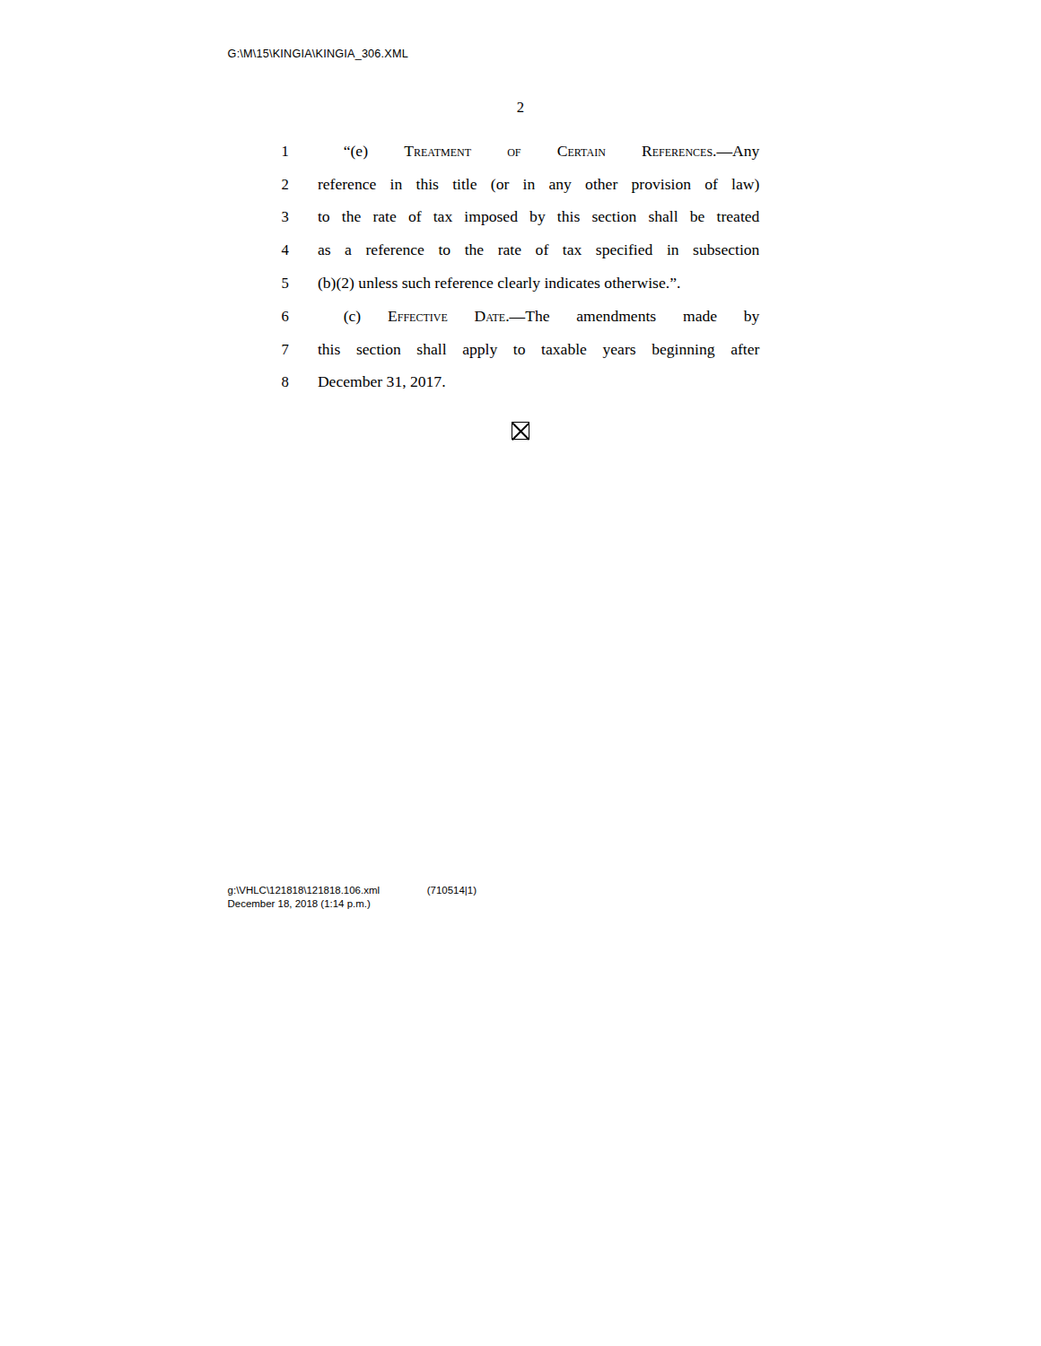G:\M\15\KINGIA\KINGIA_306.XML
2
1
“(e) Treatment of Certain References.—Any
2
reference in this title (or in any other provision of law)
3
to the rate of tax imposed by this section shall be treated
4
as a reference to the rate of tax specified in subsection
5
(b)(2) unless such reference clearly indicates otherwise.”.
6
(c) Effective Date.—The amendments made by
7
this section shall apply to taxable years beginning after
8
December 31, 2017.
g:\VHLC\121818\121818.106.xml
(710514|1)
December 18, 2018 (1:14 p.m.)